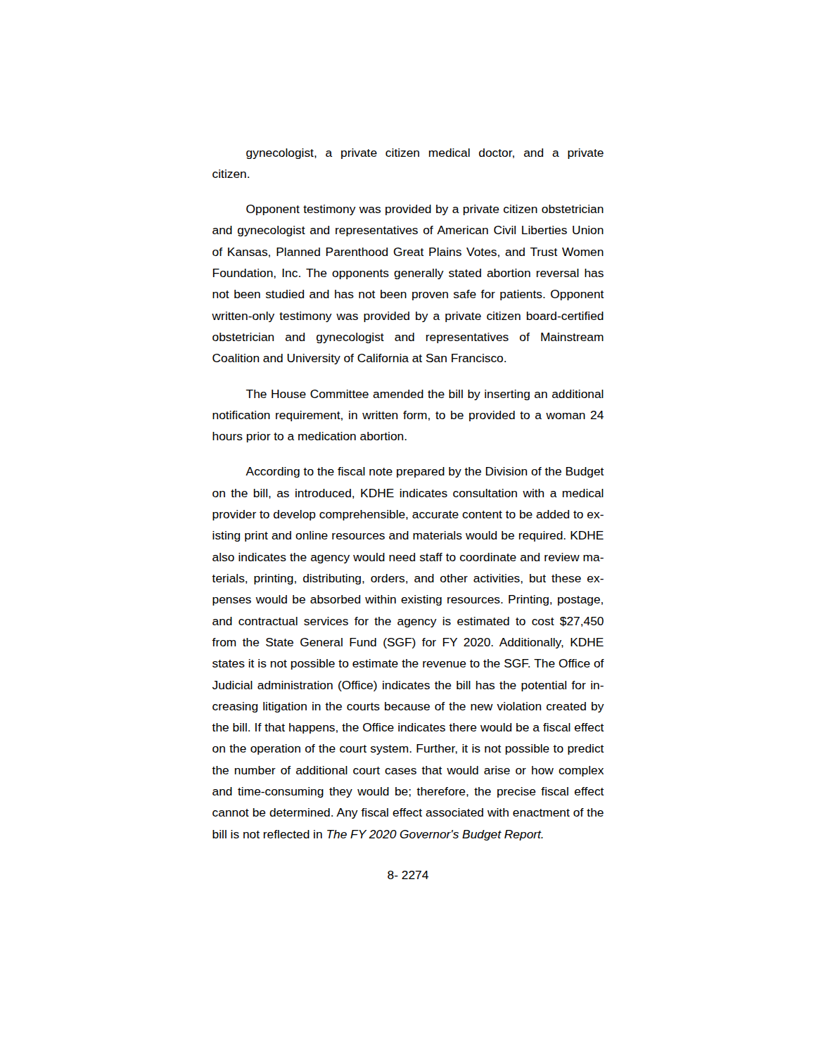gynecologist, a private citizen medical doctor, and a private citizen.
Opponent testimony was provided by a private citizen obstetrician and gynecologist and representatives of American Civil Liberties Union of Kansas, Planned Parenthood Great Plains Votes, and Trust Women Foundation, Inc. The opponents generally stated abortion reversal has not been studied and has not been proven safe for patients. Opponent written-only testimony was provided by a private citizen board-certified obstetrician and gynecologist and representatives of Mainstream Coalition and University of California at San Francisco.
The House Committee amended the bill by inserting an additional notification requirement, in written form, to be provided to a woman 24 hours prior to a medication abortion.
According to the fiscal note prepared by the Division of the Budget on the bill, as introduced, KDHE indicates consultation with a medical provider to develop comprehensible, accurate content to be added to existing print and online resources and materials would be required. KDHE also indicates the agency would need staff to coordinate and review materials, printing, distributing, orders, and other activities, but these expenses would be absorbed within existing resources. Printing, postage, and contractual services for the agency is estimated to cost $27,450 from the State General Fund (SGF) for FY 2020. Additionally, KDHE states it is not possible to estimate the revenue to the SGF. The Office of Judicial administration (Office) indicates the bill has the potential for increasing litigation in the courts because of the new violation created by the bill. If that happens, the Office indicates there would be a fiscal effect on the operation of the court system. Further, it is not possible to predict the number of additional court cases that would arise or how complex and time-consuming they would be; therefore, the precise fiscal effect cannot be determined. Any fiscal effect associated with enactment of the bill is not reflected in The FY 2020 Governor's Budget Report.
8- 2274